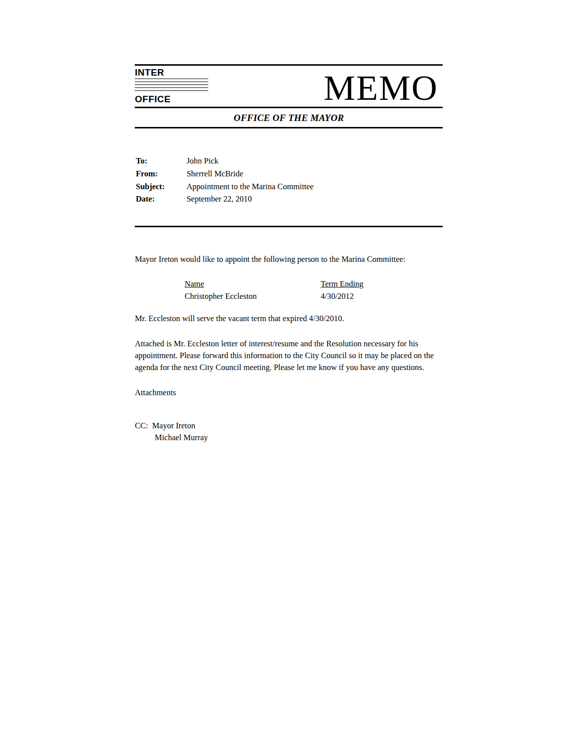INTER OFFICE
MEMO
OFFICE OF THE MAYOR
| To: | John Pick |
| From: | Sherrell McBride |
| Subject: | Appointment to the Marina Committee |
| Date: | September 22, 2010 |
Mayor Ireton would like to appoint the following person to the Marina Committee:
| Name | Term Ending |
| --- | --- |
| Christopher Eccleston | 4/30/2012 |
Mr. Eccleston will serve the vacant term that expired 4/30/2010.
Attached is Mr. Eccleston letter of interest/resume and the Resolution necessary for his appointment. Please forward this information to the City Council so it may be placed on the agenda for the next City Council meeting. Please let me know if you have any questions.
Attachments
CC: Mayor Ireton
Michael Murray